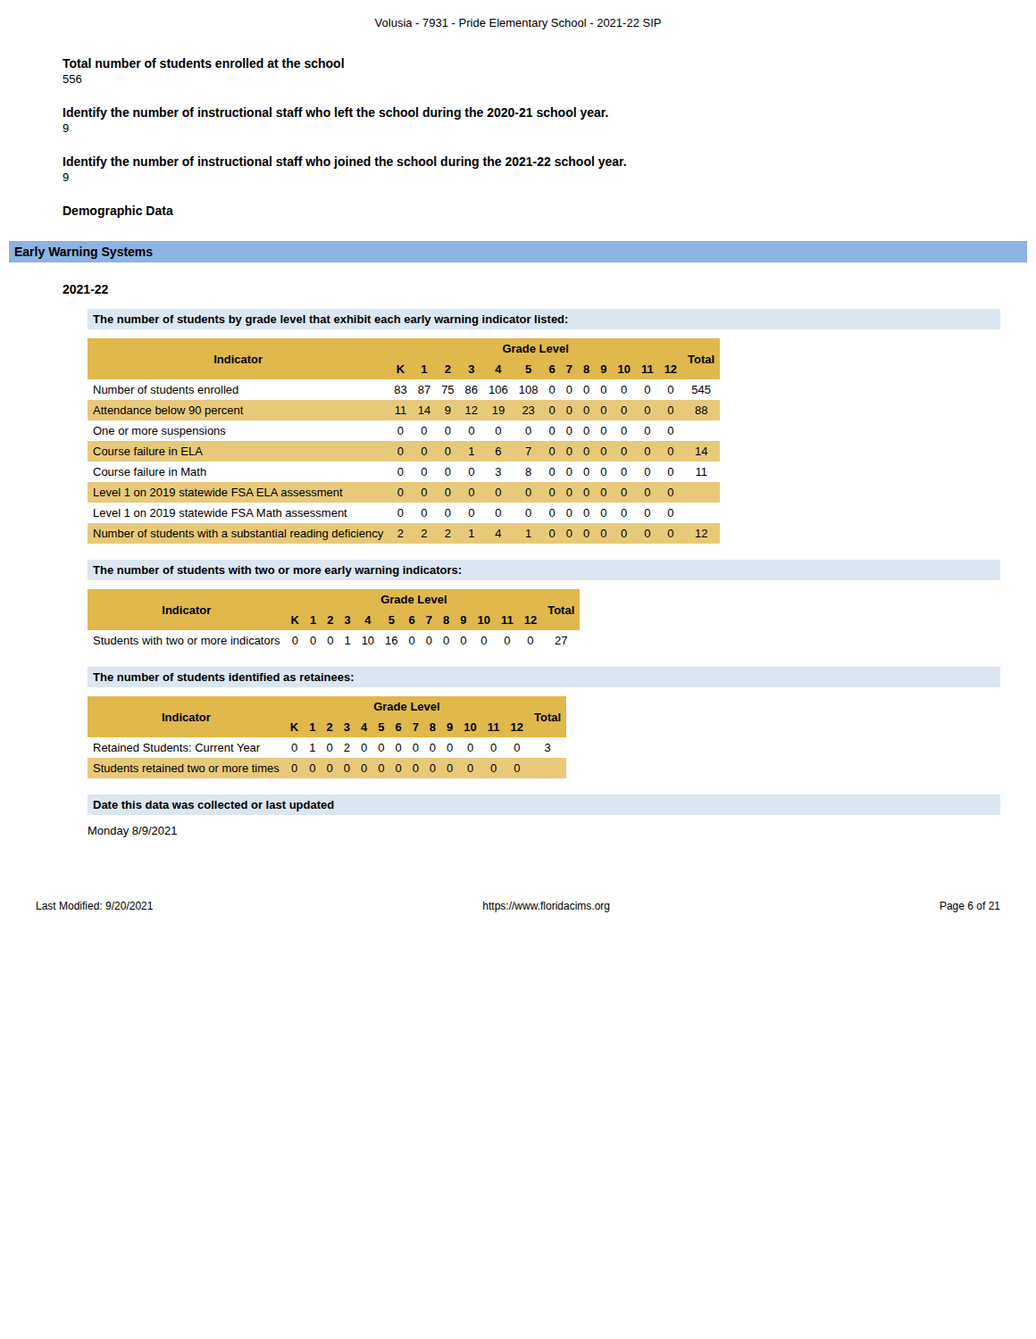Volusia - 7931 - Pride Elementary School - 2021-22 SIP
Total number of students enrolled at the school
556
Identify the number of instructional staff who left the school during the 2020-21 school year.
9
Identify the number of instructional staff who joined the school during the 2021-22 school year.
9
Demographic Data
Early Warning Systems
2021-22
The number of students by grade level that exhibit each early warning indicator listed:
| Indicator | Grade Level | Total |
| --- | --- | --- |
| K | 1 | 2 | 3 | 4 | 5 | 6 | 7 | 8 | 9 | 10 | 11 | 12 |
| Number of students enrolled | 83 | 87 | 75 | 86 | 106 | 108 | 0 | 0 | 0 | 0 | 0 | 0 | 0 | 545 |
| Attendance below 90 percent | 11 | 14 | 9 | 12 | 19 | 23 | 0 | 0 | 0 | 0 | 0 | 0 | 0 | 88 |
| One or more suspensions | 0 | 0 | 0 | 0 | 0 | 0 | 0 | 0 | 0 | 0 | 0 | 0 | 0 | |
| Course failure in ELA | 0 | 0 | 0 | 1 | 6 | 7 | 0 | 0 | 0 | 0 | 0 | 0 | 0 | 14 |
| Course failure in Math | 0 | 0 | 0 | 0 | 3 | 8 | 0 | 0 | 0 | 0 | 0 | 0 | 0 | 11 |
| Level 1 on 2019 statewide FSA ELA assessment | 0 | 0 | 0 | 0 | 0 | 0 | 0 | 0 | 0 | 0 | 0 | 0 | 0 | |
| Level 1 on 2019 statewide FSA Math assessment | 0 | 0 | 0 | 0 | 0 | 0 | 0 | 0 | 0 | 0 | 0 | 0 | 0 | |
| Number of students with a substantial reading deficiency | 2 | 2 | 2 | 1 | 4 | 1 | 0 | 0 | 0 | 0 | 0 | 0 | 0 | 12 |
The number of students with two or more early warning indicators:
| Indicator | Grade Level | Total |
| --- | --- | --- |
| K | 1 | 2 | 3 | 4 | 5 | 6 | 7 | 8 | 9 | 10 | 11 | 12 |
| Students with two or more indicators | 0 | 0 | 0 | 1 | 10 | 16 | 0 | 0 | 0 | 0 | 0 | 0 | 0 | 27 |
The number of students identified as retainees:
| Indicator | Grade Level | Total |
| --- | --- | --- |
| K | 1 | 2 | 3 | 4 | 5 | 6 | 7 | 8 | 9 | 10 | 11 | 12 |
| Retained Students: Current Year | 0 | 1 | 0 | 2 | 0 | 0 | 0 | 0 | 0 | 0 | 0 | 0 | 0 | 3 |
| Students retained two or more times | 0 | 0 | 0 | 0 | 0 | 0 | 0 | 0 | 0 | 0 | 0 | 0 | 0 | |
Date this data was collected or last updated
Monday 8/9/2021
Last Modified: 9/20/2021
https://www.floridacims.org
Page 6 of 21